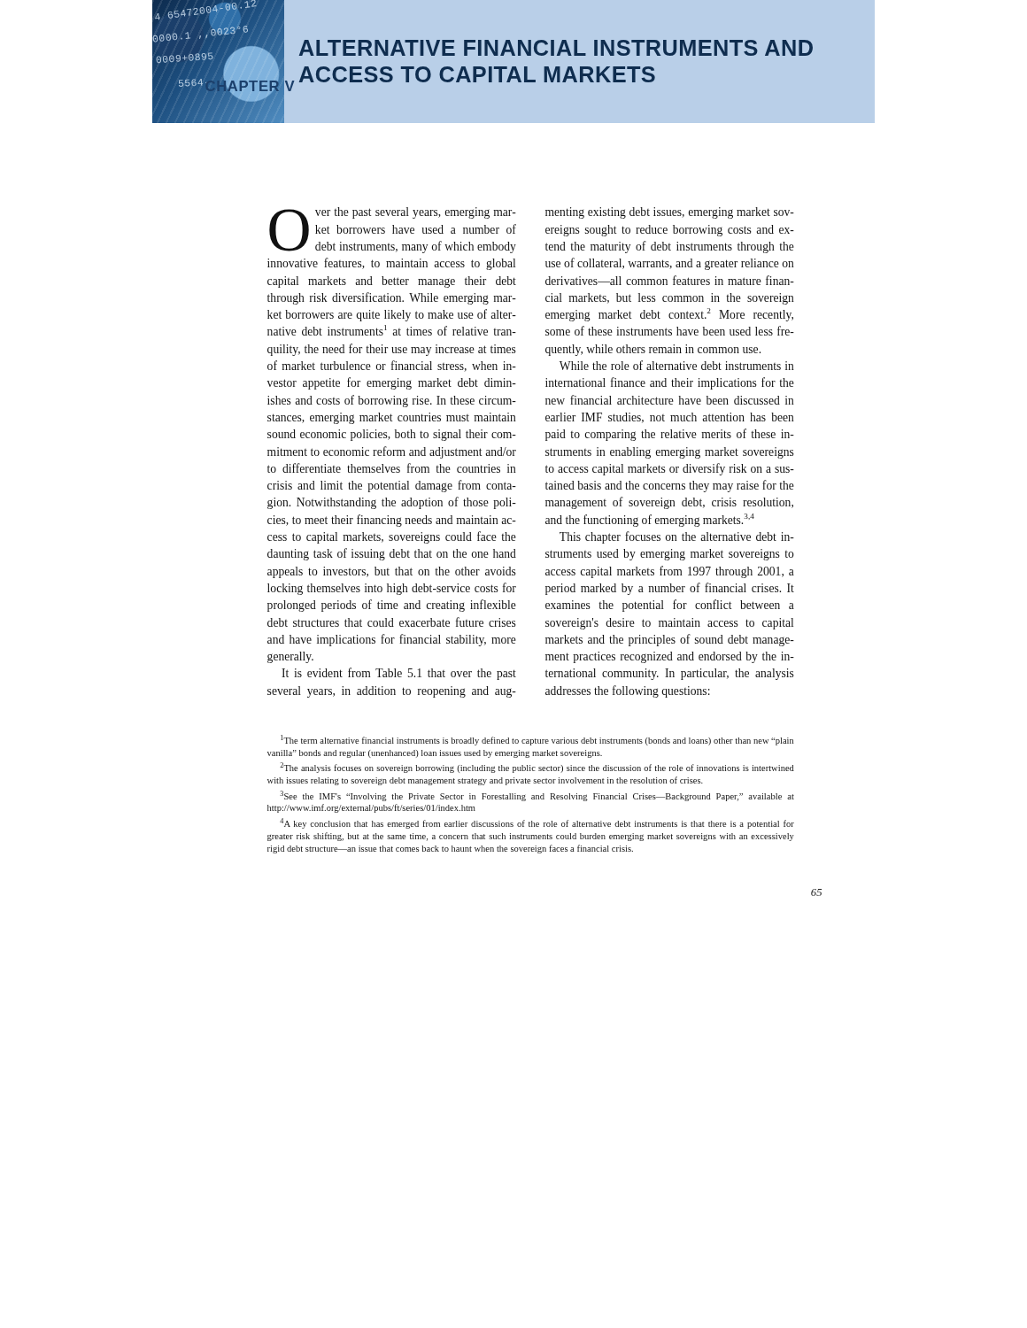4 65472004-00.12 0000.1 ,,0023°6 0009+0895 5564-
CHAPTER V
Alternative Financial Instruments and Access to Capital Markets
Over the past several years, emerging market borrowers have used a number of debt instruments, many of which embody innovative features, to maintain access to global capital markets and better manage their debt through risk diversification. While emerging market borrowers are quite likely to make use of alternative debt instruments1 at times of relative tranquility, the need for their use may increase at times of market turbulence or financial stress, when investor appetite for emerging market debt diminishes and costs of borrowing rise. In these circumstances, emerging market countries must maintain sound economic policies, both to signal their commitment to economic reform and adjustment and/or to differentiate themselves from the countries in crisis and limit the potential damage from contagion. Notwithstanding the adoption of those policies, to meet their financing needs and maintain access to capital markets, sovereigns could face the daunting task of issuing debt that on the one hand appeals to investors, but that on the other avoids locking themselves into high debt-service costs for prolonged periods of time and creating inflexible debt structures that could exacerbate future crises and have implications for financial stability, more generally.
It is evident from Table 5.1 that over the past several years, in addition to reopening and augmenting existing debt issues, emerging market sovereigns sought to reduce borrowing costs and extend the maturity of debt instruments through the use of collateral, warrants, and a greater reliance on derivatives—all common features in mature financial markets, but less common in the sovereign emerging market debt context.2 More recently, some of these instruments have been used less frequently, while others remain in common use.
While the role of alternative debt instruments in international finance and their implications for the new financial architecture have been discussed in earlier IMF studies, not much attention has been paid to comparing the relative merits of these instruments in enabling emerging market sovereigns to access capital markets or diversify risk on a sustained basis and the concerns they may raise for the management of sovereign debt, crisis resolution, and the functioning of emerging markets.3,4
This chapter focuses on the alternative debt instruments used by emerging market sovereigns to access capital markets from 1997 through 2001, a period marked by a number of financial crises. It examines the potential for conflict between a sovereign's desire to maintain access to capital markets and the principles of sound debt management practices recognized and endorsed by the international community. In particular, the analysis addresses the following questions:
1The term alternative financial instruments is broadly defined to capture various debt instruments (bonds and loans) other than new “plain vanilla” bonds and regular (unenhanced) loan issues used by emerging market sovereigns.
2The analysis focuses on sovereign borrowing (including the public sector) since the discussion of the role of innovations is intertwined with issues relating to sovereign debt management strategy and private sector involvement in the resolution of crises.
3See the IMF's “Involving the Private Sector in Forestalling and Resolving Financial Crises—Background Paper,” available at http://www.imf.org/external/pubs/ft/series/01/index.htm
4A key conclusion that has emerged from earlier discussions of the role of alternative debt instruments is that there is a potential for greater risk shifting, but at the same time, a concern that such instruments could burden emerging market sovereigns with an excessively rigid debt structure—an issue that comes back to haunt when the sovereign faces a financial crisis.
65